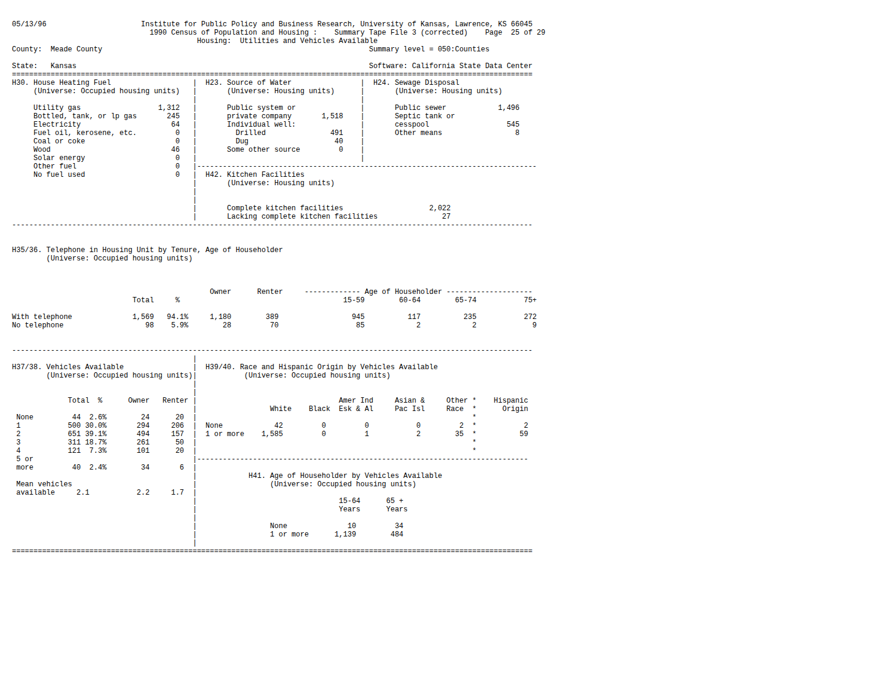05/13/96 Institute for Public Policy and Business Research, University of Kansas, Lawrence, KS 66045 1990 Census of Population and Housing : Summary Tape File 3 (corrected) Page 25 of 29 Housing: Utilities and Vehicles Available County: Meade County Summary level = 050:Counties State: Kansas Software: California State Data Center ========================================================================================================================= H30. House Heating Fuel | H23. Source of Water | H24. Sewage Disposal (Universe: Occupied housing units) | (Universe: Housing units) | (Universe: Housing units) | | Utility gas 1,312 | Public system or | Public sewer 1,496 Bottled, tank, or lp gas 245 | private company 1,518 | Septic tank or Electricity 64 | Individual well: | cesspool 545 Fuel oil, kerosene, etc. 0 | Drilled 491 | Other means 8 Coal or coke 0 | Dug 40 | Wood 46 | Some other source 0 | Solar energy 0 | | Other fuel 0 |------------------------------------------------------------------------------- No fuel used 0 | H42. Kitchen Facilities | (Universe: Housing units) | | | Complete kitchen facilities 2,022 | Lacking complete kitchen facilities 27 ------------------------------------------------------------------------------------------------------------------------- H35/36. Telephone in Housing Unit by Tenure, Age of Householder (Universe: Occupied housing units) Owner Renter ------------- Age of Householder -------------------- Total % 15-59 60-64 65-74 75+ With telephone 1,569 94.1% 1,180 389 945 117 235 272 No telephone 98 5.9% 28 70 85 2 2 9 ------------------------------------------------------------------------------------------------------------------------- | H37/38. Vehicles Available | H39/40. Race and Hispanic Origin by Vehicles Available (Universe: Occupied housing units)| (Universe: Occupied housing units) | | Total % Owner Renter | Amer Ind Asian & Other * Hispanic | White Black Esk & Al Pac Isl Race * Origin None 44 2.6% 24 20 | * 1 500 30.0% 294 206 | None 42 0 0 0 2 * 2 2 651 39.1% 494 157 | 1 or more 1,585 0 1 2 35 * 59 3 311 18.7% 261 50 | * 4 121 7.3% 101 20 | * 5 or |----------------------------------------------------------------------------- more 40 2.4% 34 6 | | H41. Age of Householder by Vehicles Available Mean vehicles | (Universe: Occupied housing units) available 2.1 2.2 1.7 | | 15-64 65 + | Years Years | | None 10 34 | 1 or more 1,139 484 | =========================================================================================================================